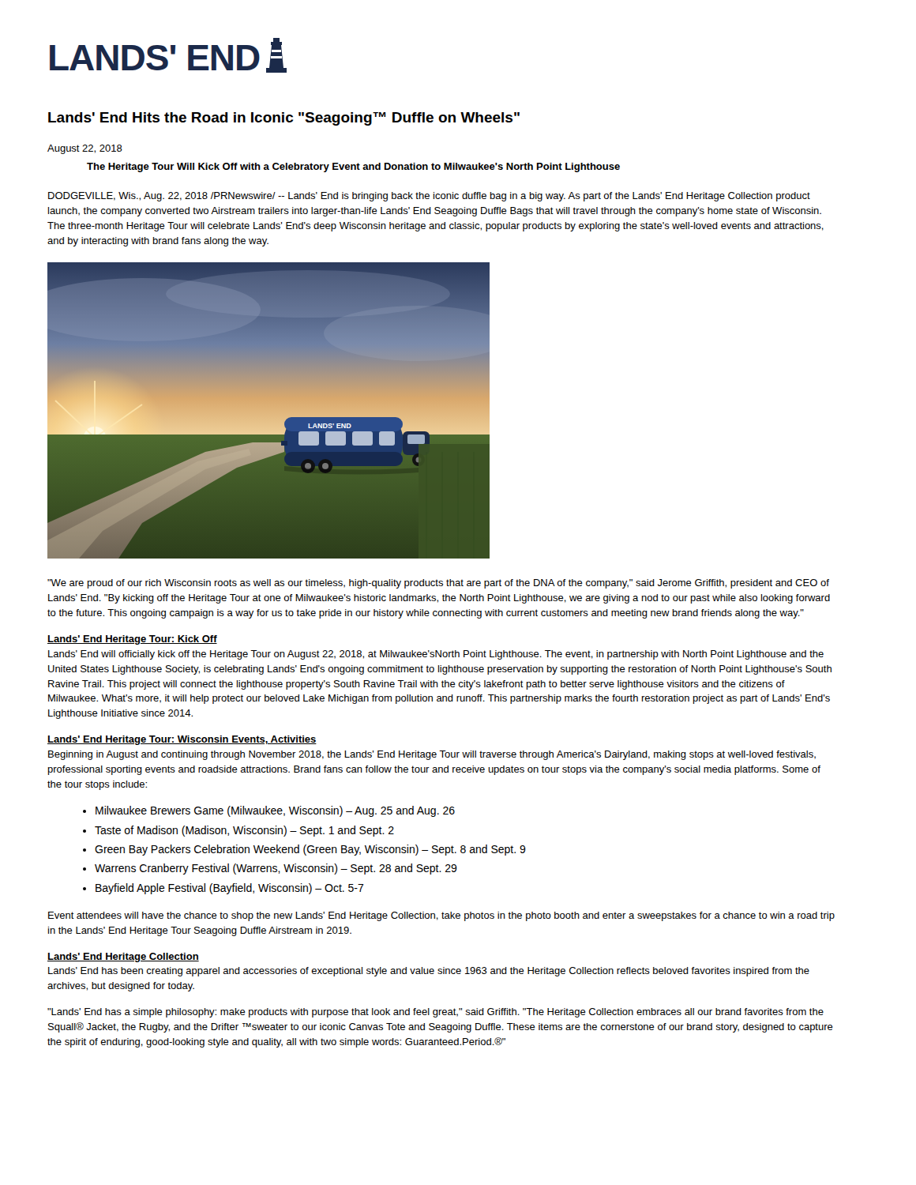LANDS' END
Lands' End Hits the Road in Iconic "Seagoing™ Duffle on Wheels"
August 22, 2018
The Heritage Tour Will Kick Off with a Celebratory Event and Donation to Milwaukee's North Point Lighthouse
DODGEVILLE, Wis., Aug. 22, 2018 /PRNewswire/ -- Lands' End is bringing back the iconic duffle bag in a big way. As part of the Lands' End Heritage Collection product launch, the company converted two Airstream trailers into larger-than-life Lands' End Seagoing Duffle Bags that will travel through the company's home state of Wisconsin. The three-month Heritage Tour will celebrate Lands' End's deep Wisconsin heritage and classic, popular products by exploring the state's well-loved events and attractions, and by interacting with brand fans along the way.
LANDS' END
"We are proud of our rich Wisconsin roots as well as our timeless, high-quality products that are part of the DNA of the company," said Jerome Griffith, president and CEO of Lands' End. "By kicking off the Heritage Tour at one of Milwaukee's historic landmarks, the North Point Lighthouse, we are giving a nod to our past while also looking forward to the future. This ongoing campaign is a way for us to take pride in our history while connecting with current customers and meeting new brand friends along the way."
Lands' End Heritage Tour: Kick Off
Lands' End will officially kick off the Heritage Tour on August 22, 2018, at Milwaukee'sNorth Point Lighthouse. The event, in partnership with North Point Lighthouse and the United States Lighthouse Society, is celebrating Lands' End's ongoing commitment to lighthouse preservation by supporting the restoration of North Point Lighthouse's South Ravine Trail. This project will connect the lighthouse property's South Ravine Trail with the city's lakefront path to better serve lighthouse visitors and the citizens of Milwaukee. What's more, it will help protect our beloved Lake Michigan from pollution and runoff. This partnership marks the fourth restoration project as part of Lands' End's Lighthouse Initiative since 2014.
Lands' End Heritage Tour: Wisconsin Events, Activities
Beginning in August and continuing through November 2018, the Lands' End Heritage Tour will traverse through America's Dairyland, making stops at well-loved festivals, professional sporting events and roadside attractions. Brand fans can follow the tour and receive updates on tour stops via the company's social media platforms. Some of the tour stops include:
Milwaukee Brewers Game (Milwaukee, Wisconsin) – Aug. 25 and Aug. 26
Taste of Madison (Madison, Wisconsin) – Sept. 1 and Sept. 2
Green Bay Packers Celebration Weekend (Green Bay, Wisconsin) – Sept. 8 and Sept. 9
Warrens Cranberry Festival (Warrens, Wisconsin) – Sept. 28 and Sept. 29
Bayfield Apple Festival (Bayfield, Wisconsin) – Oct. 5-7
Event attendees will have the chance to shop the new Lands' End Heritage Collection, take photos in the photo booth and enter a sweepstakes for a chance to win a road trip in the Lands' End Heritage Tour Seagoing Duffle Airstream in 2019.
Lands' End Heritage Collection
Lands' End has been creating apparel and accessories of exceptional style and value since 1963 and the Heritage Collection reflects beloved favorites inspired from the archives, but designed for today.
"Lands' End has a simple philosophy: make products with purpose that look and feel great," said Griffith. "The Heritage Collection embraces all our brand favorites from the Squall® Jacket, the Rugby, and the Drifter ™sweater to our iconic Canvas Tote and Seagoing Duffle. These items are the cornerstone of our brand story, designed to capture the spirit of enduring, good-looking style and quality, all with two simple words: Guaranteed.Period.®"